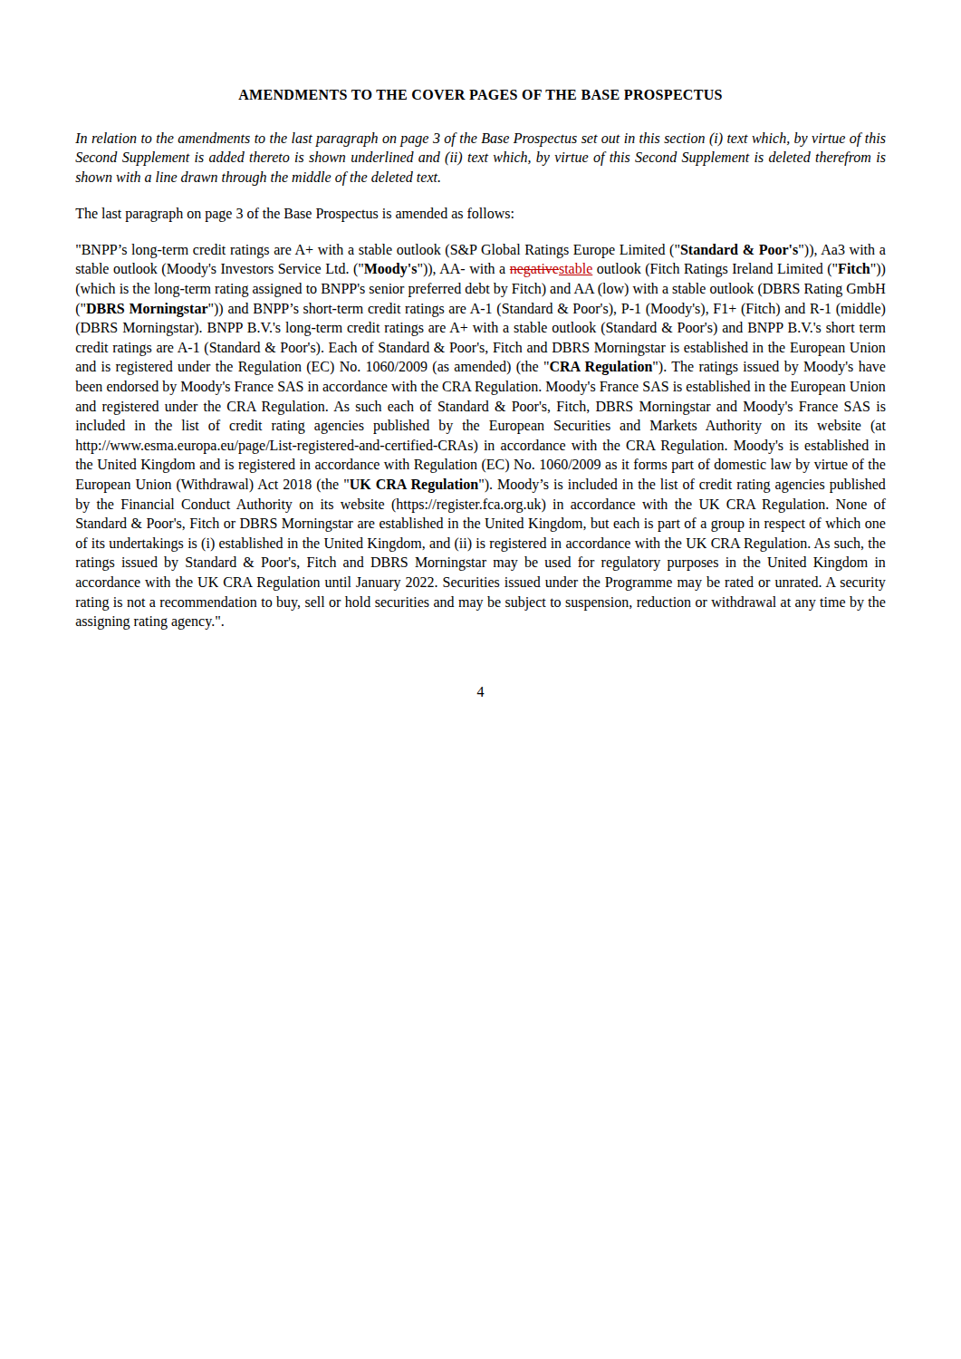AMENDMENTS TO THE COVER PAGES OF THE BASE PROSPECTUS
In relation to the amendments to the last paragraph on page 3 of the Base Prospectus set out in this section (i) text which, by virtue of this Second Supplement is added thereto is shown underlined and (ii) text which, by virtue of this Second Supplement is deleted therefrom is shown with a line drawn through the middle of the deleted text.
The last paragraph on page 3 of the Base Prospectus is amended as follows:
"BNPP’s long-term credit ratings are A+ with a stable outlook (S&P Global Ratings Europe Limited ("Standard & Poor's")), Aa3 with a stable outlook (Moody's Investors Service Ltd. ("Moody's")), AA- with a negative stable outlook (Fitch Ratings Ireland Limited ("Fitch")) (which is the long-term rating assigned to BNPP's senior preferred debt by Fitch) and AA (low) with a stable outlook (DBRS Rating GmbH ("DBRS Morningstar")) and BNPP’s short-term credit ratings are A-1 (Standard & Poor's), P-1 (Moody's), F1+ (Fitch) and R-1 (middle) (DBRS Morningstar). BNPP B.V.'s long-term credit ratings are A+ with a stable outlook (Standard & Poor's) and BNPP B.V.'s short term credit ratings are A-1 (Standard & Poor's). Each of Standard & Poor's, Fitch and DBRS Morningstar is established in the European Union and is registered under the Regulation (EC) No. 1060/2009 (as amended) (the "CRA Regulation"). The ratings issued by Moody's have been endorsed by Moody's France SAS in accordance with the CRA Regulation. Moody's France SAS is established in the European Union and registered under the CRA Regulation. As such each of Standard & Poor's, Fitch, DBRS Morningstar and Moody's France SAS is included in the list of credit rating agencies published by the European Securities and Markets Authority on its website (at http://www.esma.europa.eu/page/List-registered-and-certified-CRAs) in accordance with the CRA Regulation. Moody's is established in the United Kingdom and is registered in accordance with Regulation (EC) No. 1060/2009 as it forms part of domestic law by virtue of the European Union (Withdrawal) Act 2018 (the "UK CRA Regulation"). Moody’s is included in the list of credit rating agencies published by the Financial Conduct Authority on its website (https://register.fca.org.uk) in accordance with the UK CRA Regulation. None of Standard & Poor's, Fitch or DBRS Morningstar are established in the United Kingdom, but each is part of a group in respect of which one of its undertakings is (i) established in the United Kingdom, and (ii) is registered in accordance with the UK CRA Regulation. As such, the ratings issued by Standard & Poor's, Fitch and DBRS Morningstar may be used for regulatory purposes in the United Kingdom in accordance with the UK CRA Regulation until January 2022. Securities issued under the Programme may be rated or unrated. A security rating is not a recommendation to buy, sell or hold securities and may be subject to suspension, reduction or withdrawal at any time by the assigning rating agency.".
4